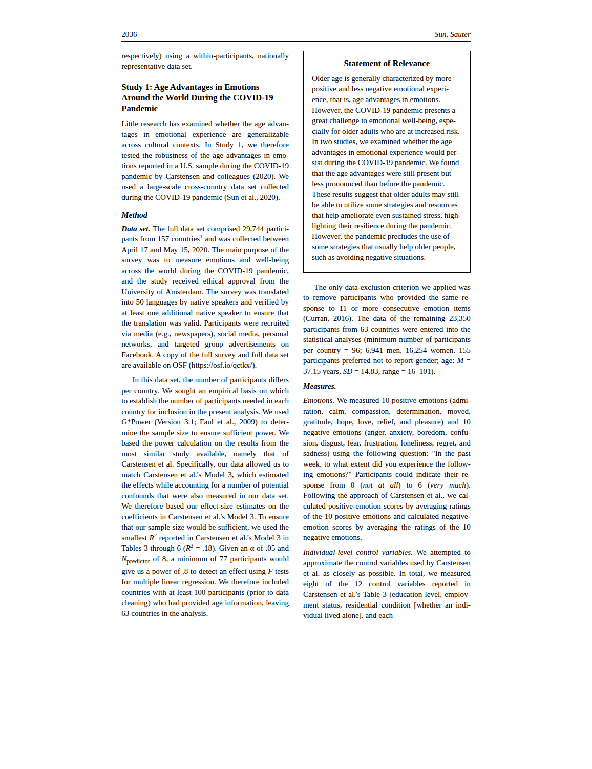2036 Sun, Sauter
respectively) using a within-participants, nationally representative data set.
Study 1: Age Advantages in Emotions Around the World During the COVID-19 Pandemic
Little research has examined whether the age advantages in emotional experience are generalizable across cultural contexts. In Study 1, we therefore tested the robustness of the age advantages in emotions reported in a U.S. sample during the COVID-19 pandemic by Carstensen and colleagues (2020). We used a large-scale cross-country data set collected during the COVID-19 pandemic (Sun et al., 2020).
Method
Data set. The full data set comprised 29,744 participants from 157 countries1 and was collected between April 17 and May 15, 2020. The main purpose of the survey was to measure emotions and well-being across the world during the COVID-19 pandemic, and the study received ethical approval from the University of Amsterdam. The survey was translated into 50 languages by native speakers and verified by at least one additional native speaker to ensure that the translation was valid. Participants were recruited via media (e.g., newspapers), social media, personal networks, and targeted group advertisements on Facebook. A copy of the full survey and full data set are available on OSF (https://osf.io/qctkx/).
In this data set, the number of participants differs per country. We sought an empirical basis on which to establish the number of participants needed in each country for inclusion in the present analysis. We used G*Power (Version 3.1; Faul et al., 2009) to determine the sample size to ensure sufficient power. We based the power calculation on the results from the most similar study available, namely that of Carstensen et al. Specifically, our data allowed us to match Carstensen et al.'s Model 3, which estimated the effects while accounting for a number of potential confounds that were also measured in our data set. We therefore based our effect-size estimates on the coefficients in Carstensen et al.'s Model 3. To ensure that our sample size would be sufficient, we used the smallest R2 reported in Carstensen et al.'s Model 3 in Tables 3 through 6 (R2 = .18). Given an α of .05 and Npredictor of 8, a minimum of 77 participants would give us a power of .8 to detect an effect using F tests for multiple linear regression. We therefore included countries with at least 100 participants (prior to data cleaning) who had provided age information, leaving 63 countries in the analysis.
Statement of Relevance
Older age is generally characterized by more positive and less negative emotional experience, that is, age advantages in emotions. However, the COVID-19 pandemic presents a great challenge to emotional well-being, especially for older adults who are at increased risk. In two studies, we examined whether the age advantages in emotional experience would persist during the COVID-19 pandemic. We found that the age advantages were still present but less pronounced than before the pandemic. These results suggest that older adults may still be able to utilize some strategies and resources that help ameliorate even sustained stress, highlighting their resilience during the pandemic. However, the pandemic precludes the use of some strategies that usually help older people, such as avoiding negative situations.
The only data-exclusion criterion we applied was to remove participants who provided the same response to 11 or more consecutive emotion items (Curran, 2016). The data of the remaining 23,350 participants from 63 countries were entered into the statistical analyses (minimum number of participants per country = 96; 6,941 men, 16,254 women, 155 participants preferred not to report gender; age: M = 37.15 years, SD = 14.83, range = 16–101).
Measures.
Emotions. We measured 10 positive emotions (admiration, calm, compassion, determination, moved, gratitude, hope, love, relief, and pleasure) and 10 negative emotions (anger, anxiety, boredom, confusion, disgust, fear, frustration, loneliness, regret, and sadness) using the following question: "In the past week, to what extent did you experience the following emotions?" Participants could indicate their response from 0 (not at all) to 6 (very much). Following the approach of Carstensen et al., we calculated positive-emotion scores by averaging ratings of the 10 positive emotions and calculated negative-emotion scores by averaging the ratings of the 10 negative emotions.
Individual-level control variables. We attempted to approximate the control variables used by Carstensen et al. as closely as possible. In total, we measured eight of the 12 control variables reported in Carstensen et al.'s Table 3 (education level, employment status, residential condition [whether an individual lived alone], and each